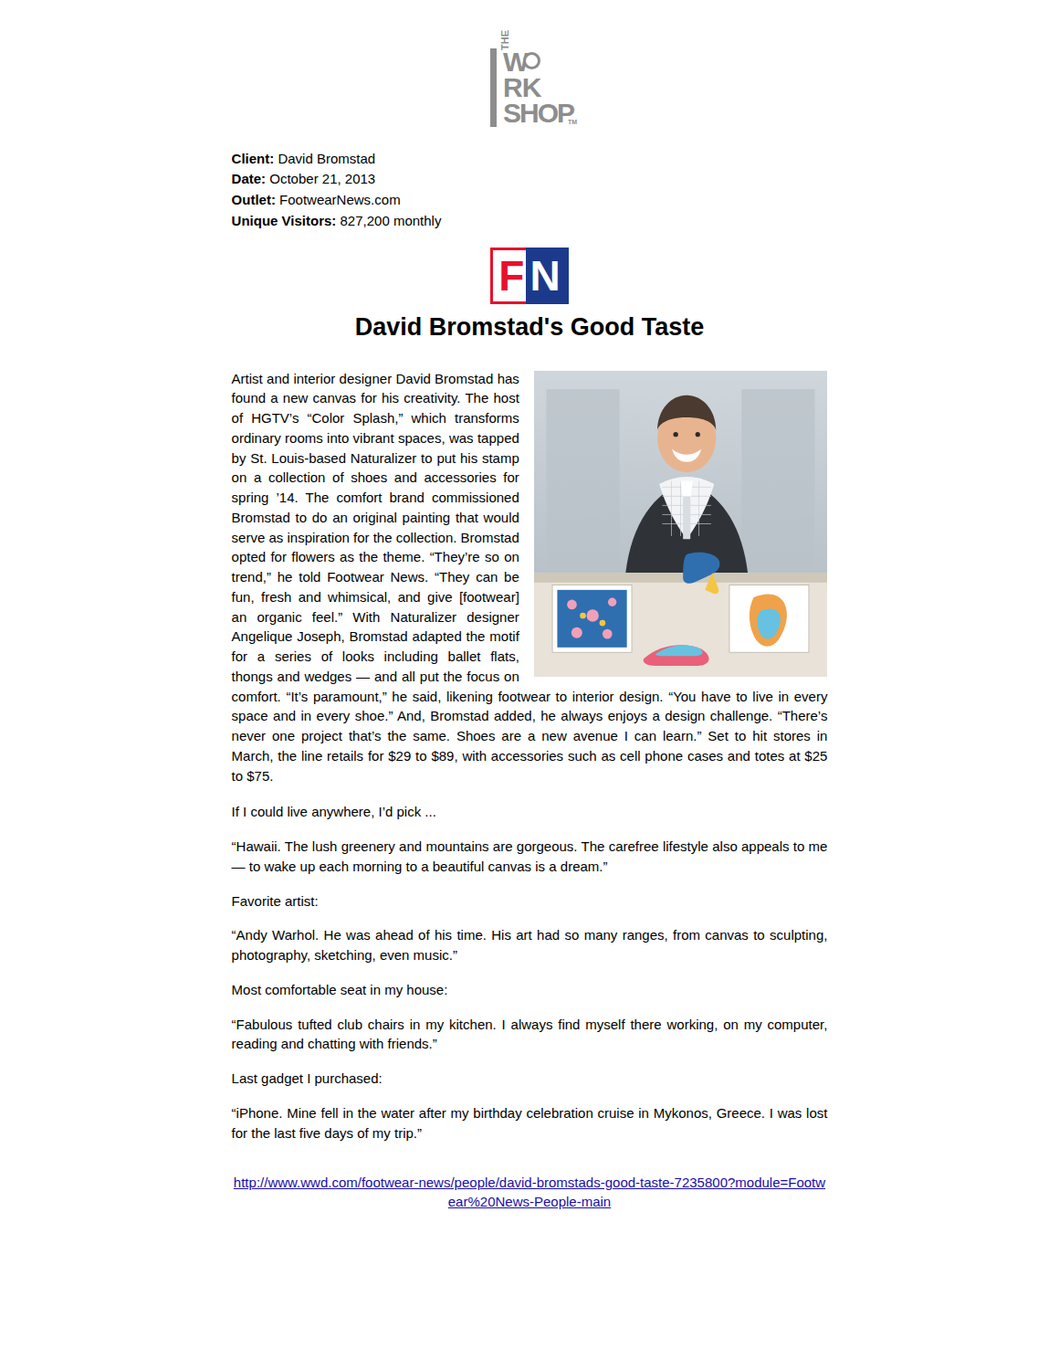THE W RK SHOP TM
Client: David Bromstad
Date: October 21, 2013
Outlet: FootwearNews.com
Unique Visitors: 827,200 monthly
FN
David Bromstad's Good Taste
Artist and interior designer David Bromstad has found a new canvas for his creativity. The host of HGTV’s “Color Splash,” which transforms ordinary rooms into vibrant spaces, was tapped by St. Louis-based Naturalizer to put his stamp on a collection of shoes and accessories for spring ’14. The comfort brand commissioned Bromstad to do an original painting that would serve as inspiration for the collection. Bromstad opted for flowers as the theme. “They’re so on trend,” he told Footwear News. “They can be fun, fresh and whimsical, and give [footwear] an organic feel.” With Naturalizer designer Angelique Joseph, Bromstad adapted the motif for a series of looks including ballet flats, thongs and wedges — and all put the focus on comfort. “It’s paramount,” he said, likening footwear to interior design. “You have to live in every space and in every shoe.” And, Bromstad added, he always enjoys a design challenge. “There’s never one project that’s the same. Shoes are a new avenue I can learn.” Set to hit stores in March, the line retails for $29 to $89, with accessories such as cell phone cases and totes at $25 to $75.
If I could live anywhere, I’d pick ...
“Hawaii. The lush greenery and mountains are gorgeous. The carefree lifestyle also appeals to me — to wake up each morning to a beautiful canvas is a dream.”
Favorite artist:
“Andy Warhol. He was ahead of his time. His art had so many ranges, from canvas to sculpting, photography, sketching, even music.”
Most comfortable seat in my house:
“Fabulous tufted club chairs in my kitchen. I always find myself there working, on my computer, reading and chatting with friends.”
Last gadget I purchased:
“iPhone. Mine fell in the water after my birthday celebration cruise in Mykonos, Greece. I was lost for the last five days of my trip.”
http://www.wwd.com/footwear-news/people/david-bromstads-good-taste-7235800?module=Footwear%20News-People-main